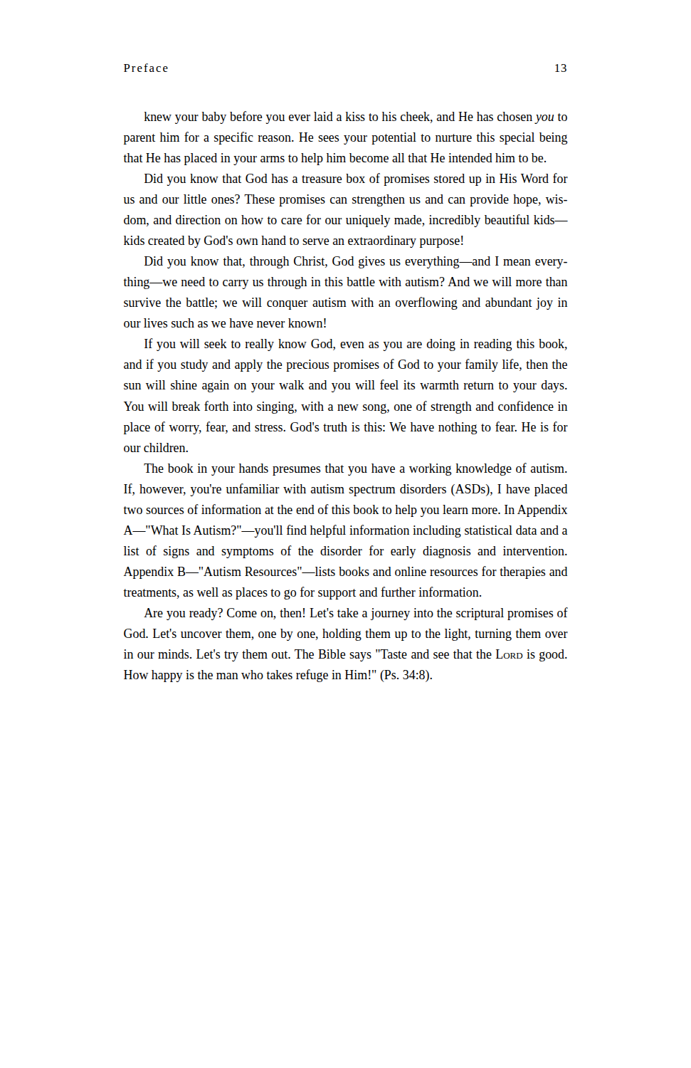Preface 13
knew your baby before you ever laid a kiss to his cheek, and He has chosen you to parent him for a specific reason. He sees your potential to nurture this special being that He has placed in your arms to help him become all that He intended him to be.
Did you know that God has a treasure box of promises stored up in His Word for us and our little ones? These promises can strengthen us and can provide hope, wisdom, and direction on how to care for our uniquely made, incredibly beautiful kids—kids created by God's own hand to serve an extraordinary purpose!
Did you know that, through Christ, God gives us everything—and I mean everything—we need to carry us through in this battle with autism? And we will more than survive the battle; we will conquer autism with an overflowing and abundant joy in our lives such as we have never known!
If you will seek to really know God, even as you are doing in reading this book, and if you study and apply the precious promises of God to your family life, then the sun will shine again on your walk and you will feel its warmth return to your days. You will break forth into singing, with a new song, one of strength and confidence in place of worry, fear, and stress. God's truth is this: We have nothing to fear. He is for our children.
The book in your hands presumes that you have a working knowledge of autism. If, however, you're unfamiliar with autism spectrum disorders (ASDs), I have placed two sources of information at the end of this book to help you learn more. In Appendix A—"What Is Autism?"—you'll find helpful information including statistical data and a list of signs and symptoms of the disorder for early diagnosis and intervention. Appendix B—"Autism Resources"—lists books and online resources for therapies and treatments, as well as places to go for support and further information.
Are you ready? Come on, then! Let's take a journey into the scriptural promises of God. Let's uncover them, one by one, holding them up to the light, turning them over in our minds. Let's try them out. The Bible says "Taste and see that the Lord is good. How happy is the man who takes refuge in Him!" (Ps. 34:8).